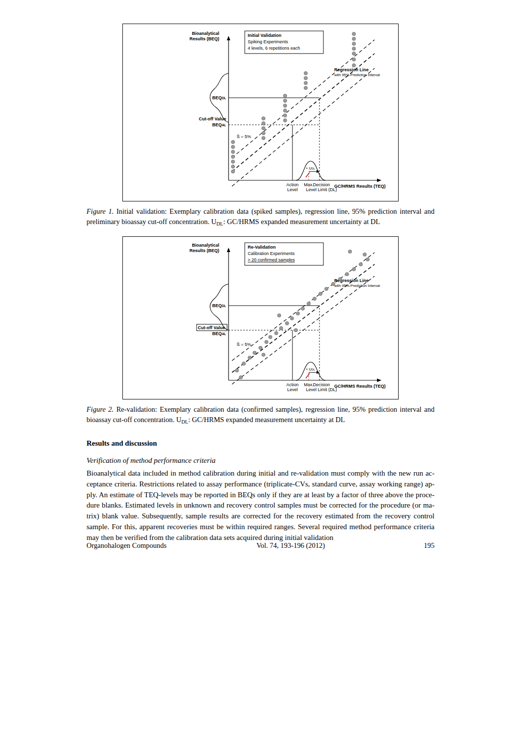Bioanalytical Results (BEQ) GC/HRMS Results (TEQ) Initial Validation Spiking Experiments 4 levels, 6 repetitions each Regression Line with 95%-Prediction Interval Action Level Max. Decision Level Limit (DL) BEQDL Cut-off Value BEQAL ß = 5% + UDL
Figure 1. Initial validation: Exemplary calibration data (spiked samples), regression line, 95% prediction interval and preliminary bioassay cut-off concentration. UDL: GC/HRMS expanded measurement uncertainty at DL
Bioanalytical Results (BEQ) GC/HRMS Results (TEQ) Re-Validation Calibration Experiments > 20 confirmed samples Regression Line with 95%-Prediction Interval Action Level Max. Decision Level Limit (DL) BEQDL Cut-off Value BEQAL ß = 5% + UDL
Figure 2. Re-validation: Exemplary calibration data (confirmed samples), regression line, 95% prediction interval and bioassay cut-off concentration. UDL: GC/HRMS expanded measurement uncertainty at DL
Results and discussion
Verification of method performance criteria
Bioanalytical data included in method calibration during initial and re-validation must comply with the new run acceptance criteria. Restrictions related to assay performance (triplicate-CVs, standard curve, assay working range) apply. An estimate of TEQ-levels may be reported in BEQs only if they are at least by a factor of three above the procedure blanks. Estimated levels in unknown and recovery control samples must be corrected for the procedure (or matrix) blank value. Subsequently, sample results are corrected for the recovery estimated from the recovery control sample. For this, apparent recoveries must be within required ranges. Several required method performance criteria may then be verified from the calibration data sets acquired during initial validation
Organohalogen Compounds
Vol. 74, 193-196 (2012)
195